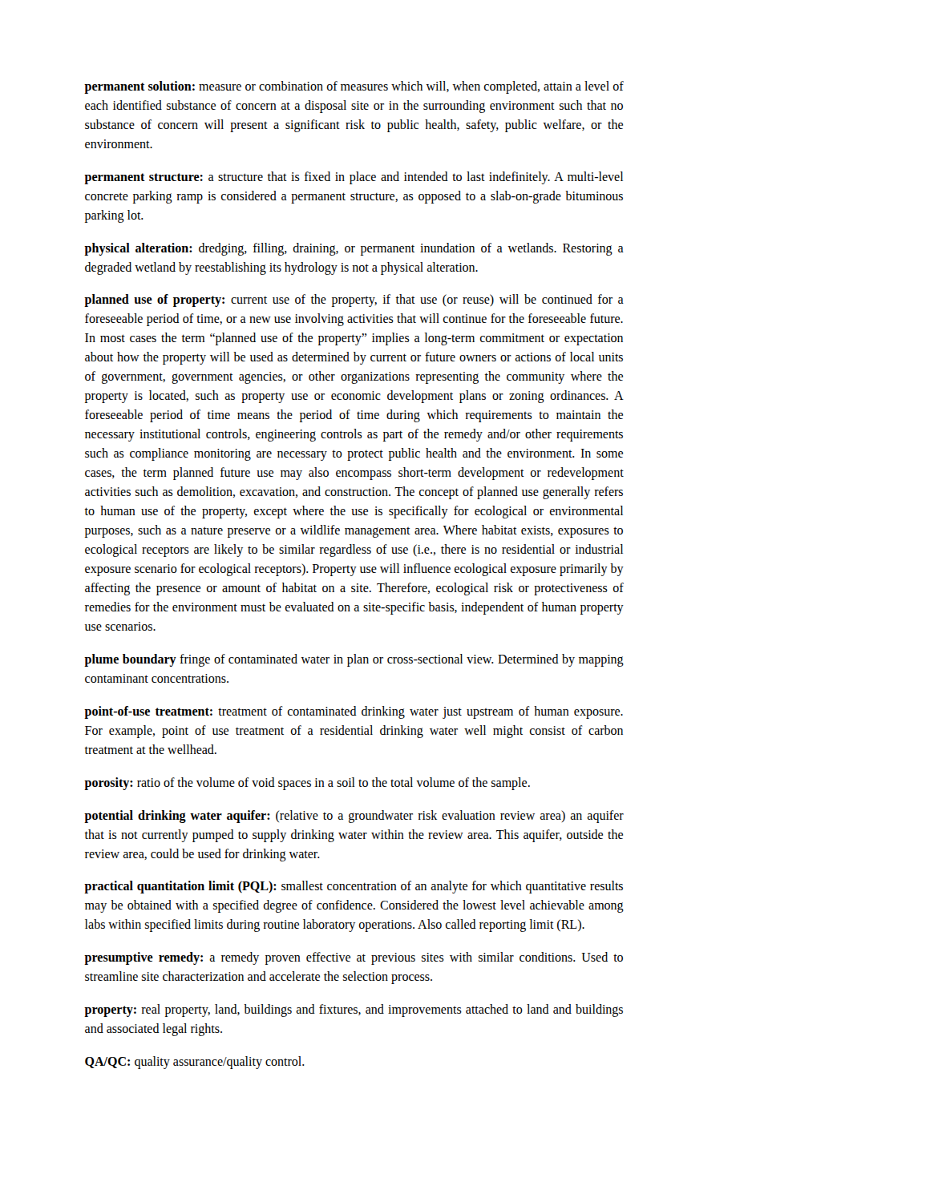permanent solution:
measure or combination of measures which will, when completed, attain a level of each identified substance of concern at a disposal site or in the surrounding environment such that no substance of concern will present a significant risk to public health, safety, public welfare, or the environment.
permanent structure:
a structure that is fixed in place and intended to last indefinitely. A multi-level concrete parking ramp is considered a permanent structure, as opposed to a slab-on-grade bituminous parking lot.
physical alteration:
dredging, filling, draining, or permanent inundation of a wetlands. Restoring a degraded wetland by reestablishing its hydrology is not a physical alteration.
planned use of property:
current use of the property, if that use (or reuse) will be continued for a foreseeable period of time, or a new use involving activities that will continue for the foreseeable future. In most cases the term “planned use of the property” implies a long-term commitment or expectation about how the property will be used as determined by current or future owners or actions of local units of government, government agencies, or other organizations representing the community where the property is located, such as property use or economic development plans or zoning ordinances. A foreseeable period of time means the period of time during which requirements to maintain the necessary institutional controls, engineering controls as part of the remedy and/or other requirements such as compliance monitoring are necessary to protect public health and the environment. In some cases, the term planned future use may also encompass short-term development or redevelopment activities such as demolition, excavation, and construction. The concept of planned use generally refers to human use of the property, except where the use is specifically for ecological or environmental purposes, such as a nature preserve or a wildlife management area. Where habitat exists, exposures to ecological receptors are likely to be similar regardless of use (i.e., there is no residential or industrial exposure scenario for ecological receptors). Property use will influence ecological exposure primarily by affecting the presence or amount of habitat on a site. Therefore, ecological risk or protectiveness of remedies for the environment must be evaluated on a site-specific basis, independent of human property use scenarios.
plume boundary
fringe of contaminated water in plan or cross-sectional view. Determined by mapping contaminant concentrations.
point-of-use treatment:
treatment of contaminated drinking water just upstream of human exposure. For example, point of use treatment of a residential drinking water well might consist of carbon treatment at the wellhead.
porosity:
ratio of the volume of void spaces in a soil to the total volume of the sample.
potential drinking water aquifer:
(relative to a groundwater risk evaluation review area) an aquifer that is not currently pumped to supply drinking water within the review area. This aquifer, outside the review area, could be used for drinking water.
practical quantitation limit (PQL):
smallest concentration of an analyte for which quantitative results may be obtained with a specified degree of confidence. Considered the lowest level achievable among labs within specified limits during routine laboratory operations. Also called reporting limit (RL).
presumptive remedy:
a remedy proven effective at previous sites with similar conditions. Used to streamline site characterization and accelerate the selection process.
property:
real property, land, buildings and fixtures, and improvements attached to land and buildings and associated legal rights.
QA/QC:
quality assurance/quality control.